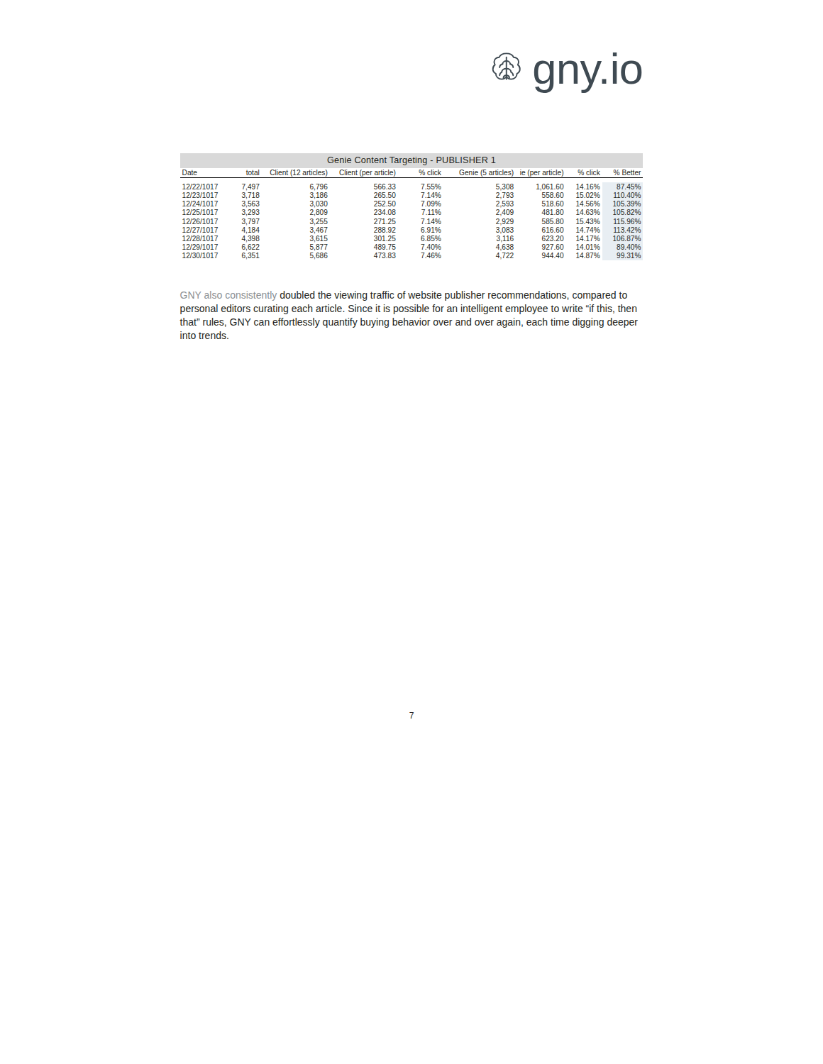gny.io
Genie Content Targeting - PUBLISHER 1
| Date | total | Client (12 articles) | Client (per article) | % click | Genie (5 articles) | ie (per article) | % click | % Better |
| --- | --- | --- | --- | --- | --- | --- | --- | --- |
| 12/22/1017 | 7,497 | 6,796 | 566.33 | 7.55% | 5,308 | 1,061.60 | 14.16% | 87.45% |
| 12/23/1017 | 3,718 | 3,186 | 265.50 | 7.14% | 2,793 | 558.60 | 15.02% | 110.40% |
| 12/24/1017 | 3,563 | 3,030 | 252.50 | 7.09% | 2,593 | 518.60 | 14.56% | 105.39% |
| 12/25/1017 | 3,293 | 2,809 | 234.08 | 7.11% | 2,409 | 481.80 | 14.63% | 105.82% |
| 12/26/1017 | 3,797 | 3,255 | 271.25 | 7.14% | 2,929 | 585.80 | 15.43% | 115.96% |
| 12/27/1017 | 4,184 | 3,467 | 288.92 | 6.91% | 3,083 | 616.60 | 14.74% | 113.42% |
| 12/28/1017 | 4,398 | 3,615 | 301.25 | 6.85% | 3,116 | 623.20 | 14.17% | 106.87% |
| 12/29/1017 | 6,622 | 5,877 | 489.75 | 7.40% | 4,638 | 927.60 | 14.01% | 89.40% |
| 12/30/1017 | 6,351 | 5,686 | 473.83 | 7.46% | 4,722 | 944.40 | 14.87% | 99.31% |
GNY also consistently doubled the viewing traffic of website publisher recommendations, compared to personal editors curating each article. Since it is possible for an intelligent employee to write “if this, then that” rules, GNY can effortlessly quantify buying behavior over and over again, each time digging deeper into trends.
7